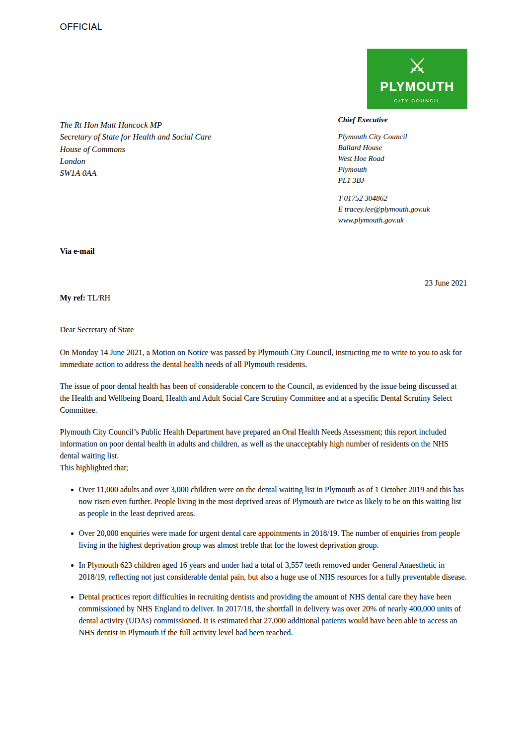OFFICIAL
⚔
PLYMOUTH
CITY COUNCIL
The Rt Hon Matt Hancock MP
Secretary of State for Health and Social Care
House of Commons
London
SW1A 0AA
Chief Executive
Plymouth City Council
Ballard House
West Hoe Road
Plymouth
PL1 3BJ
T 01752 304862
E tracey.lee@plymouth.gov.uk
www.plymouth.gov.uk
Via e-mail
23 June 2021
My ref: TL/RH
Dear Secretary of State
On Monday 14 June 2021, a Motion on Notice was passed by Plymouth City Council, instructing me to write to you to ask for immediate action to address the dental health needs of all Plymouth residents.
The issue of poor dental health has been of considerable concern to the Council, as evidenced by the issue being discussed at the Health and Wellbeing Board, Health and Adult Social Care Scrutiny Committee and at a specific Dental Scrutiny Select Committee.
Plymouth City Council’s Public Health Department have prepared an Oral Health Needs Assessment; this report included information on poor dental health in adults and children, as well as the unacceptably high number of residents on the NHS dental waiting list.
This highlighted that;
Over 11,000 adults and over 3,000 children were on the dental waiting list in Plymouth as of 1 October 2019 and this has now risen even further. People living in the most deprived areas of Plymouth are twice as likely to be on this waiting list as people in the least deprived areas.
Over 20,000 enquiries were made for urgent dental care appointments in 2018/19. The number of enquiries from people living in the highest deprivation group was almost treble that for the lowest deprivation group.
In Plymouth 623 children aged 16 years and under had a total of 3,557 teeth removed under General Anaesthetic in 2018/19, reflecting not just considerable dental pain, but also a huge use of NHS resources for a fully preventable disease.
Dental practices report difficulties in recruiting dentists and providing the amount of NHS dental care they have been commissioned by NHS England to deliver. In 2017/18, the shortfall in delivery was over 20% of nearly 400,000 units of dental activity (UDAs) commissioned. It is estimated that 27,000 additional patients would have been able to access an NHS dentist in Plymouth if the full activity level had been reached.